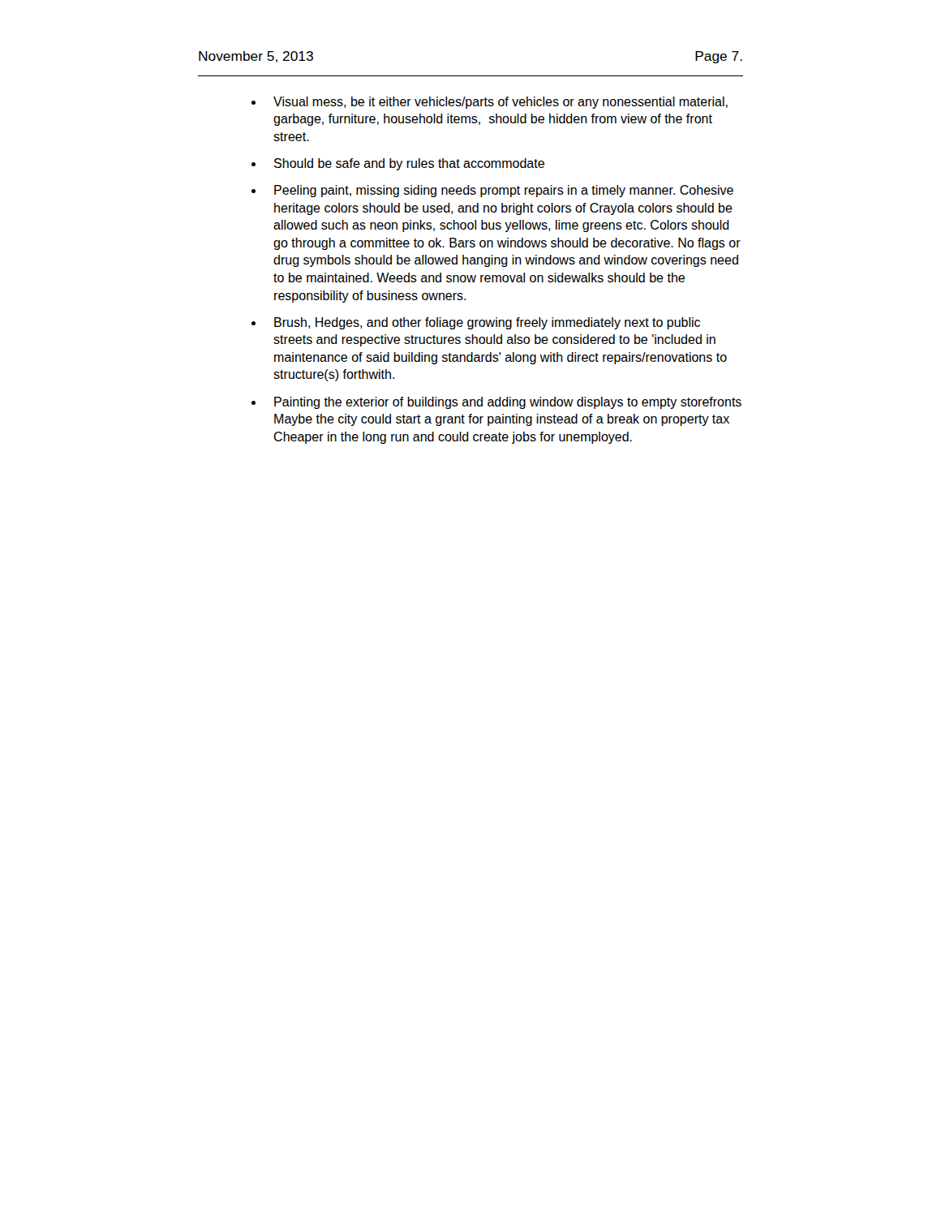November 5, 2013
Page 7.
Visual mess, be it either vehicles/parts of vehicles or any nonessential material, garbage, furniture, household items, should be hidden from view of the front street.
Should be safe and by rules that accommodate
Peeling paint, missing siding needs prompt repairs in a timely manner. Cohesive heritage colors should be used, and no bright colors of Crayola colors should be allowed such as neon pinks, school bus yellows, lime greens etc. Colors should go through a committee to ok. Bars on windows should be decorative. No flags or drug symbols should be allowed hanging in windows and window coverings need to be maintained. Weeds and snow removal on sidewalks should be the responsibility of business owners.
Brush, Hedges, and other foliage growing freely immediately next to public streets and respective structures should also be considered to be 'included in maintenance of said building standards' along with direct repairs/renovations to structure(s) forthwith.
Painting the exterior of buildings and adding window displays to empty storefronts Maybe the city could start a grant for painting instead of a break on property tax Cheaper in the long run and could create jobs for unemployed.